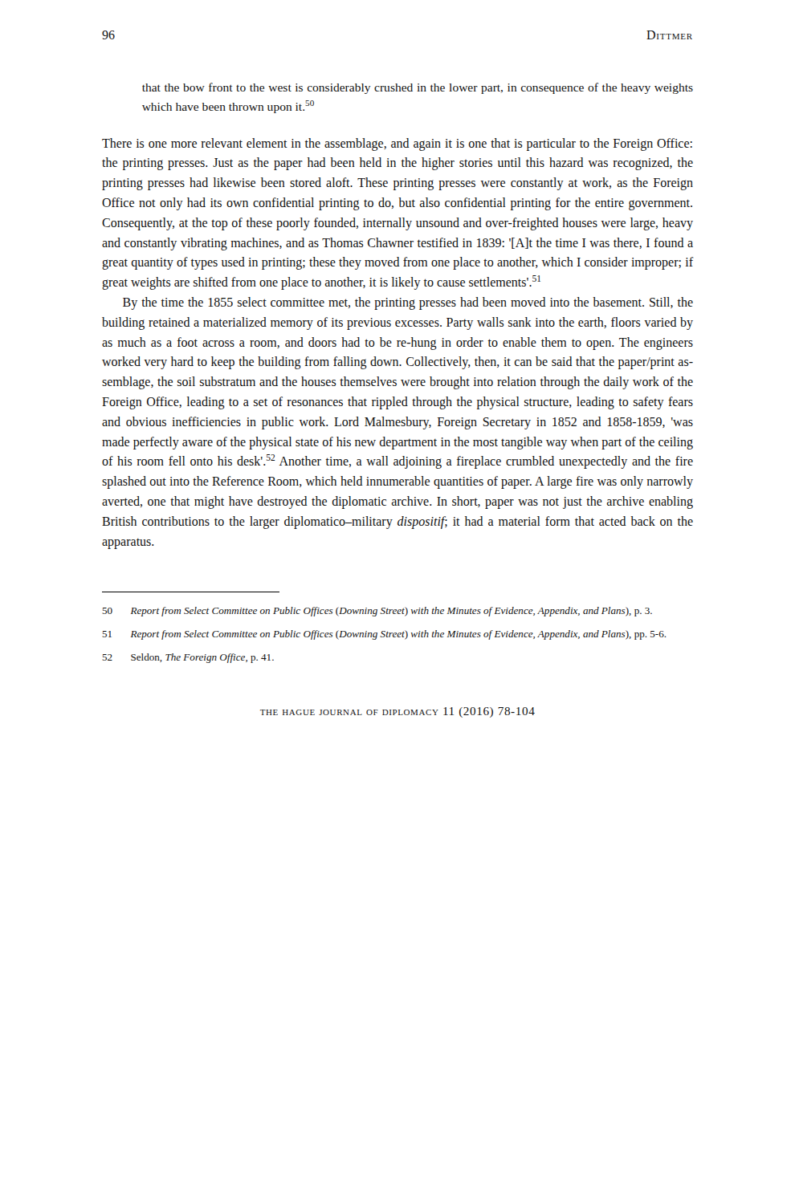96 Dittmer
that the bow front to the west is considerably crushed in the lower part, in consequence of the heavy weights which have been thrown upon it.50
There is one more relevant element in the assemblage, and again it is one that is particular to the Foreign Office: the printing presses. Just as the paper had been held in the higher stories until this hazard was recognized, the printing presses had likewise been stored aloft. These printing presses were constantly at work, as the Foreign Office not only had its own confidential printing to do, but also confidential printing for the entire government. Consequently, at the top of these poorly founded, internally unsound and over-freighted houses were large, heavy and constantly vibrating machines, and as Thomas Chawner testified in 1839: '[A]t the time I was there, I found a great quantity of types used in printing; these they moved from one place to another, which I consider improper; if great weights are shifted from one place to another, it is likely to cause settlements'.51
By the time the 1855 select committee met, the printing presses had been moved into the basement. Still, the building retained a materialized memory of its previous excesses. Party walls sank into the earth, floors varied by as much as a foot across a room, and doors had to be re-hung in order to enable them to open. The engineers worked very hard to keep the building from falling down. Collectively, then, it can be said that the paper/print assemblage, the soil substratum and the houses themselves were brought into relation through the daily work of the Foreign Office, leading to a set of resonances that rippled through the physical structure, leading to safety fears and obvious inefficiencies in public work. Lord Malmesbury, Foreign Secretary in 1852 and 1858-1859, 'was made perfectly aware of the physical state of his new department in the most tangible way when part of the ceiling of his room fell onto his desk'.52 Another time, a wall adjoining a fireplace crumbled unexpectedly and the fire splashed out into the Reference Room, which held innumerable quantities of paper. A large fire was only narrowly averted, one that might have destroyed the diplomatic archive. In short, paper was not just the archive enabling British contributions to the larger diplomatico–military dispositif; it had a material form that acted back on the apparatus.
Report from Select Committee on Public Offices (Downing Street) with the Minutes of Evidence, Appendix, and Plans), p. 3.
Report from Select Committee on Public Offices (Downing Street) with the Minutes of Evidence, Appendix, and Plans), pp. 5-6.
Seldon, The Foreign Office, p. 41.
the hague journal of diplomacy 11 (2016) 78-104